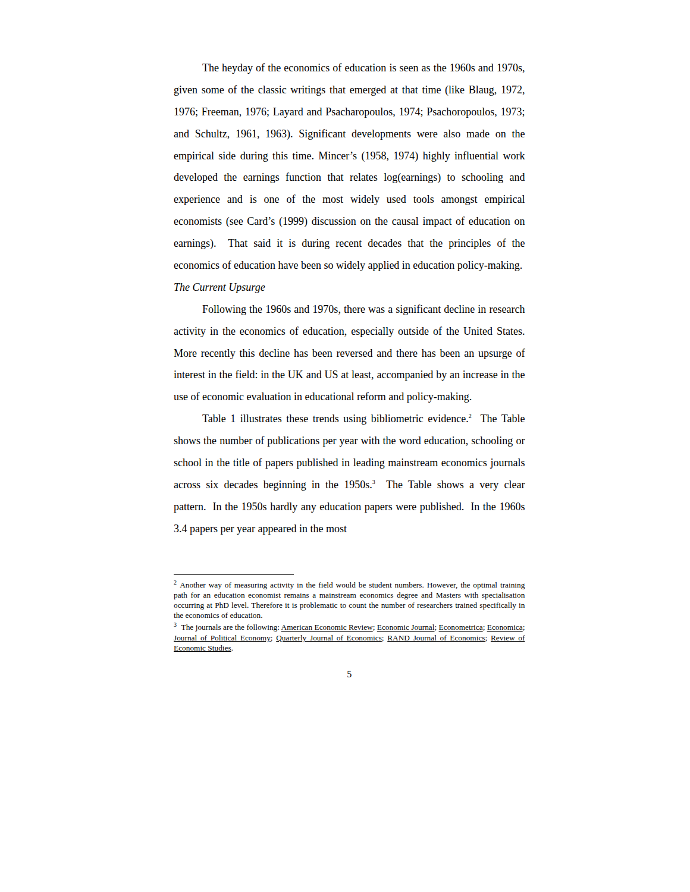The heyday of the economics of education is seen as the 1960s and 1970s, given some of the classic writings that emerged at that time (like Blaug, 1972, 1976; Freeman, 1976; Layard and Psacharopoulos, 1974; Psachoropoulos, 1973; and Schultz, 1961, 1963). Significant developments were also made on the empirical side during this time. Mincer’s (1958, 1974) highly influential work developed the earnings function that relates log(earnings) to schooling and experience and is one of the most widely used tools amongst empirical economists (see Card’s (1999) discussion on the causal impact of education on earnings). That said it is during recent decades that the principles of the economics of education have been so widely applied in education policy-making.
The Current Upsurge
Following the 1960s and 1970s, there was a significant decline in research activity in the economics of education, especially outside of the United States. More recently this decline has been reversed and there has been an upsurge of interest in the field: in the UK and US at least, accompanied by an increase in the use of economic evaluation in educational reform and policy-making.
Table 1 illustrates these trends using bibliometric evidence.2 The Table shows the number of publications per year with the word education, schooling or school in the title of papers published in leading mainstream economics journals across six decades beginning in the 1950s.3 The Table shows a very clear pattern. In the 1950s hardly any education papers were published. In the 1960s 3.4 papers per year appeared in the most
2 Another way of measuring activity in the field would be student numbers. However, the optimal training path for an education economist remains a mainstream economics degree and Masters with specialisation occurring at PhD level. Therefore it is problematic to count the number of researchers trained specifically in the economics of education.
3 The journals are the following: American Economic Review; Economic Journal; Econometrica; Economica; Journal of Political Economy; Quarterly Journal of Economics; RAND Journal of Economics; Review of Economic Studies.
5